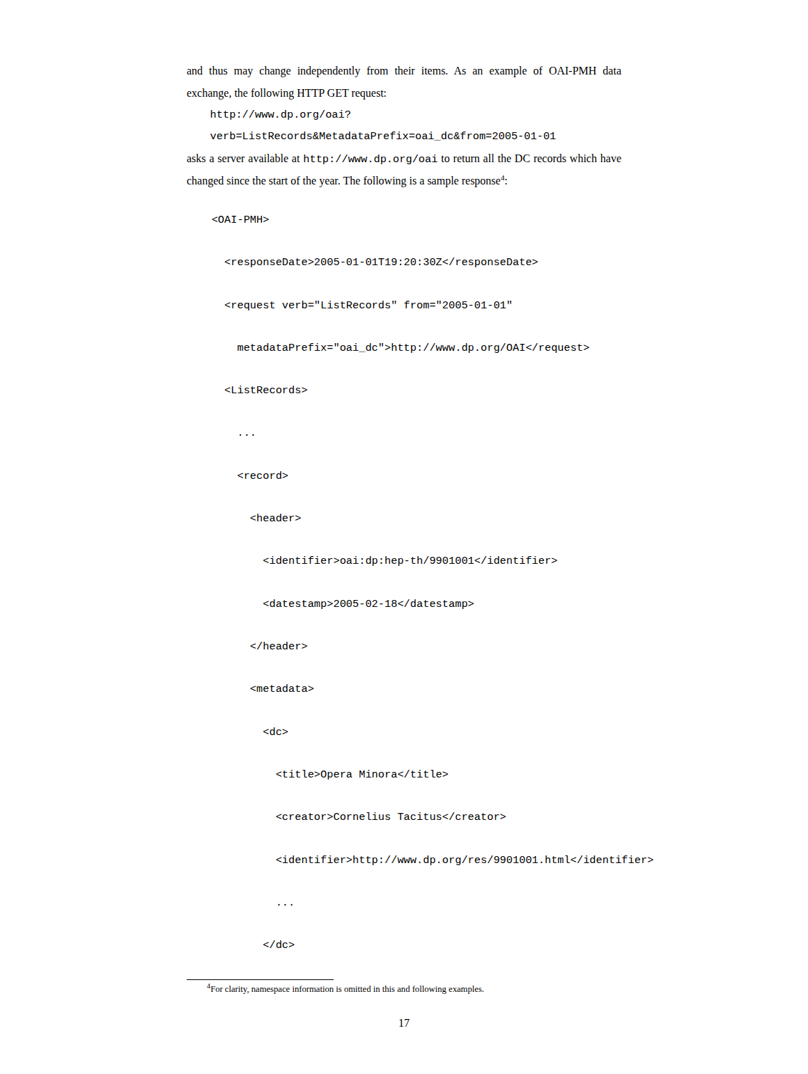and thus may change independently from their items. As an example of OAI-PMH data exchange, the following HTTP GET request:
http://www.dp.org/oai?
verb=ListRecords&MetadataPrefix=oai_dc&from=2005-01-01
asks a server available at http://www.dp.org/oai to return all the DC records which have changed since the start of the year. The following is a sample response4:
<OAI-PMH> <responseDate>2005-01-01T19:20:30Z</responseDate> <request verb="ListRecords" from="2005-01-01" metadataPrefix="oai_dc">http://www.dp.org/OAI</request> <ListRecords> ... <record> <header> <identifier>oai:dp:hep-th/9901001</identifier> <datestamp>2005-02-18</datestamp> </header> <metadata> <dc> <title>Opera Minora</title> <creator>Cornelius Tacitus</creator> <identifier>http://www.dp.org/res/9901001.html</identifier> ... </dc>
4For clarity, namespace information is omitted in this and following examples.
17